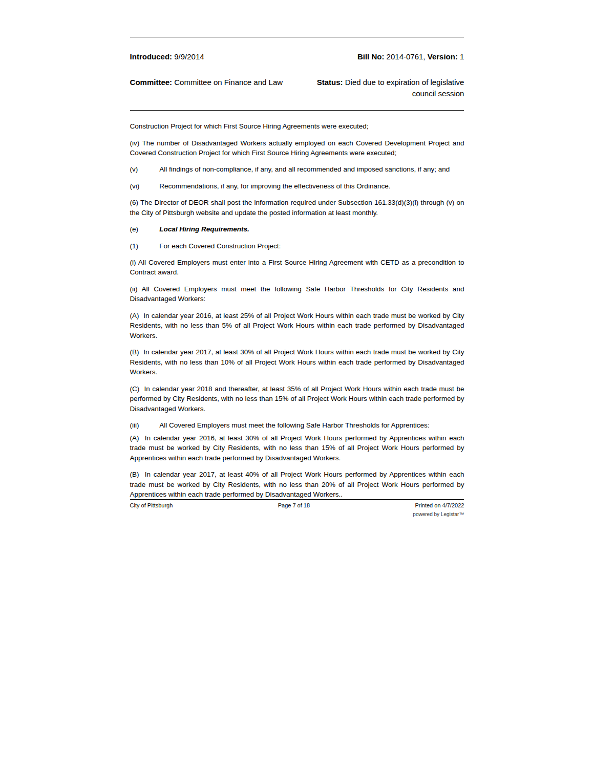Introduced: 9/9/2014
Bill No: 2014-0761, Version: 1
Committee: Committee on Finance and Law
Status: Died due to expiration of legislative council session
Construction Project for which First Source Hiring Agreements were executed;
(iv) The number of Disadvantaged Workers actually employed on each Covered Development Project and Covered Construction Project for which First Source Hiring Agreements were executed;
(v)
All findings of non-compliance, if any, and all recommended and imposed sanctions, if any; and
(vi)
Recommendations, if any, for improving the effectiveness of this Ordinance.
(6) The Director of DEOR shall post the information required under Subsection 161.33(d)(3)(i) through (v) on the City of Pittsburgh website and update the posted information at least monthly.
(e)
Local Hiring Requirements.
(1)
For each Covered Construction Project:
(i) All Covered Employers must enter into a First Source Hiring Agreement with CETD as a precondition to Contract award.
(ii) All Covered Employers must meet the following Safe Harbor Thresholds for City Residents and Disadvantaged Workers:
(A) In calendar year 2016, at least 25% of all Project Work Hours within each trade must be worked by City Residents, with no less than 5% of all Project Work Hours within each trade performed by Disadvantaged Workers.
(B) In calendar year 2017, at least 30% of all Project Work Hours within each trade must be worked by City Residents, with no less than 10% of all Project Work Hours within each trade performed by Disadvantaged Workers.
(C) In calendar year 2018 and thereafter, at least 35% of all Project Work Hours within each trade must be performed by City Residents, with no less than 15% of all Project Work Hours within each trade performed by Disadvantaged Workers.
(iii)
All Covered Employers must meet the following Safe Harbor Thresholds for Apprentices:
(A) In calendar year 2016, at least 30% of all Project Work Hours performed by Apprentices within each trade must be worked by City Residents, with no less than 15% of all Project Work Hours performed by Apprentices within each trade performed by Disadvantaged Workers.
(B) In calendar year 2017, at least 40% of all Project Work Hours performed by Apprentices within each trade must be worked by City Residents, with no less than 20% of all Project Work Hours performed by Apprentices within each trade performed by Disadvantaged Workers..
City of Pittsburgh
Page 7 of 18
Printed on 4/7/2022
powered by Legistar™